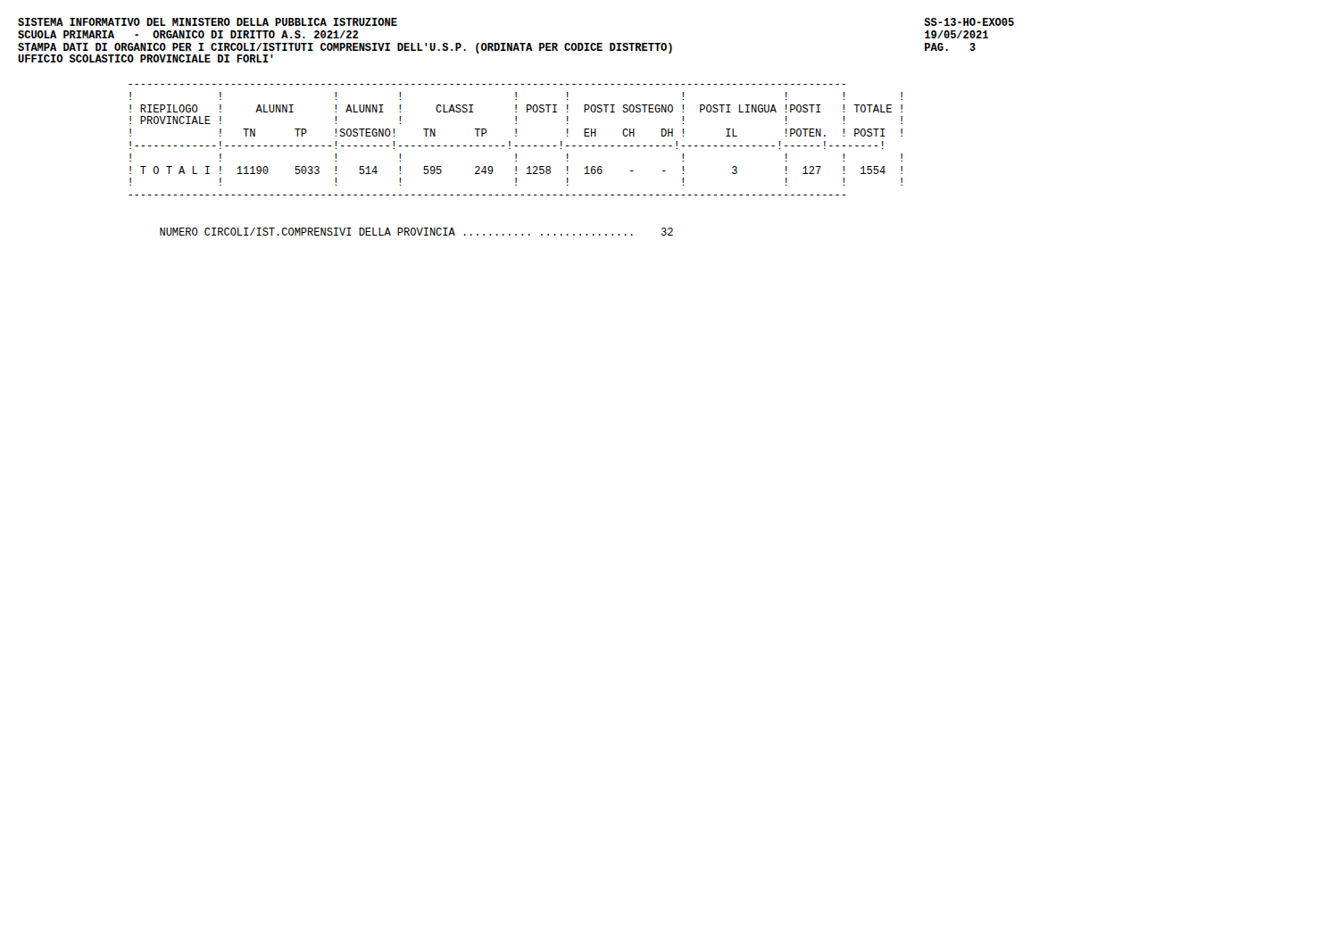SISTEMA INFORMATIVO DEL MINISTERO DELLA PUBBLICA ISTRUZIONE                                                                                  SS-13-HO-EXO05
SCUOLA PRIMARIA   -  ORGANICO DI DIRITTO A.S. 2021/22                                                                                        19/05/2021
STAMPA DATI DI ORGANICO PER I CIRCOLI/ISTITUTI COMPRENSIVI DELL'U.S.P. (ORDINATA PER CODICE DISTRETTO)                                       PAG.   3
UFFICIO SCOLASTICO PROVINCIALE DI FORLI'
                 ----------------------------------------------------------------------------------------------------------------
                 !             !                 !         !                 !       !                 !               !        !        !
                 ! RIEPILOGO   !     ALUNNI      ! ALUNNI  !     CLASSI      ! POSTI !  POSTI SOSTEGNO !  POSTI LINGUA !POSTI   ! TOTALE !
                 ! PROVINCIALE !                 !         !                 !       !                 !               !        !        !
                 !             !   TN      TP    !SOSTEGNO!    TN      TP    !       !  EH    CH    DH !      IL       !POTEN.  ! POSTI  !
                 !-------------!-----------------!--------!-----------------!-------!-----------------!---------------!------!--------!
                 !             !                 !         !                 !       !                 !               !        !        !
                 ! T O T A L I !  11190    5033  !   514   !   595     249   ! 1258  !  166    -    -  !       3       !  127   !  1554  !
                 !             !                 !         !                 !       !                 !               !        !        !
                 ----------------------------------------------------------------------------------------------------------------


                      NUMERO CIRCOLI/IST.COMPRENSIVI DELLA PROVINCIA ........... ...............    32